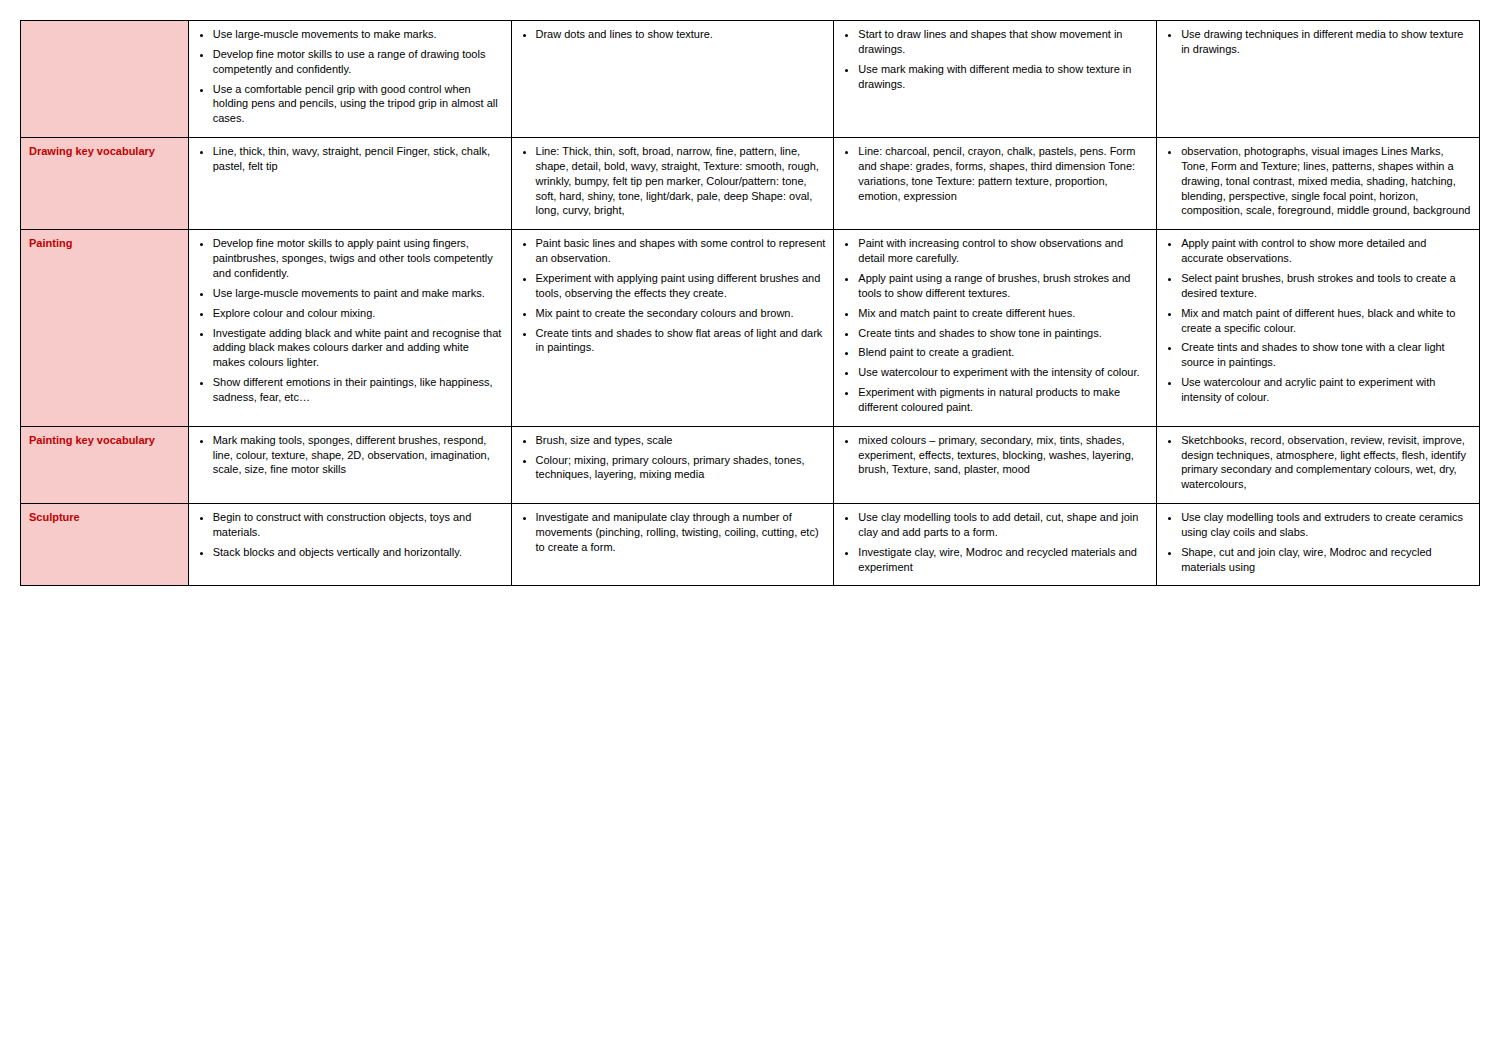| | Use large-muscle movements to make marks. Develop fine motor skills to use a range of drawing tools competently and confidently. Use a comfortable pencil grip with good control when holding pens and pencils, using the tripod grip in almost all cases. | Draw dots and lines to show texture. | Start to draw lines and shapes that show movement in drawings. Use mark making with different media to show texture in drawings. | Use drawing techniques in different media to show texture in drawings. |
| Drawing key vocabulary | Line, thick, thin, wavy, straight, pencil Finger, stick, chalk, pastel, felt tip | Line: Thick, thin, soft, broad, narrow, fine, pattern, line, shape, detail, bold, wavy, straight, Texture: smooth, rough, wrinkly, bumpy, felt tip pen marker, Colour/pattern: tone, soft, hard, shiny, tone, light/dark, pale, deep Shape: oval, long, curvy, bright, | Line: charcoal, pencil, crayon, chalk, pastels, pens. Form and shape: grades, forms, shapes, third dimension Tone: variations, tone Texture: pattern texture, proportion, emotion, expression | observation, photographs, visual images Lines Marks, Tone, Form and Texture; lines, patterns, shapes within a drawing, tonal contrast, mixed media, shading, hatching, blending, perspective, single focal point, horizon, composition, scale, foreground, middle ground, background |
| Painting | Develop fine motor skills to apply paint using fingers, paintbrushes, sponges, twigs and other tools competently and confidently. Use large-muscle movements to paint and make marks. Explore colour and colour mixing. Investigate adding black and white paint and recognise that adding black makes colours darker and adding white makes colours lighter. Show different emotions in their paintings, like happiness, sadness, fear, etc… | Paint basic lines and shapes with some control to represent an observation. Experiment with applying paint using different brushes and tools, observing the effects they create. Mix paint to create the secondary colours and brown. Create tints and shades to show flat areas of light and dark in paintings. | Paint with increasing control to show observations and detail more carefully. Apply paint using a range of brushes, brush strokes and tools to show different textures. Mix and match paint to create different hues. Create tints and shades to show tone in paintings. Blend paint to create a gradient. Use watercolour to experiment with the intensity of colour. Experiment with pigments in natural products to make different coloured paint. | Apply paint with control to show more detailed and accurate observations. Select paint brushes, brush strokes and tools to create a desired texture. Mix and match paint of different hues, black and white to create a specific colour. Create tints and shades to show tone with a clear light source in paintings. Use watercolour and acrylic paint to experiment with intensity of colour. |
| Painting key vocabulary | Mark making tools, sponges, different brushes, respond, line, colour, texture, shape, 2D, observation, imagination, scale, size, fine motor skills | Brush, size and types, scale Colour; mixing, primary colours, primary shades, tones, techniques, layering, mixing media | mixed colours – primary, secondary, mix, tints, shades, experiment, effects, textures, blocking, washes, layering, brush, Texture, sand, plaster, mood | Sketchbooks, record, observation, review, revisit, improve, design techniques, atmosphere, light effects, flesh, identify primary secondary and complementary colours, wet, dry, watercolours, |
| Sculpture | Begin to construct with construction objects, toys and materials. Stack blocks and objects vertically and horizontally. | Investigate and manipulate clay through a number of movements (pinching, rolling, twisting, coiling, cutting, etc) to create a form. | Use clay modelling tools to add detail, cut, shape and join clay and add parts to a form. Investigate clay, wire, Modroc and recycled materials and experiment | Use clay modelling tools and extruders to create ceramics using clay coils and slabs. Shape, cut and join clay, wire, Modroc and recycled materials using |